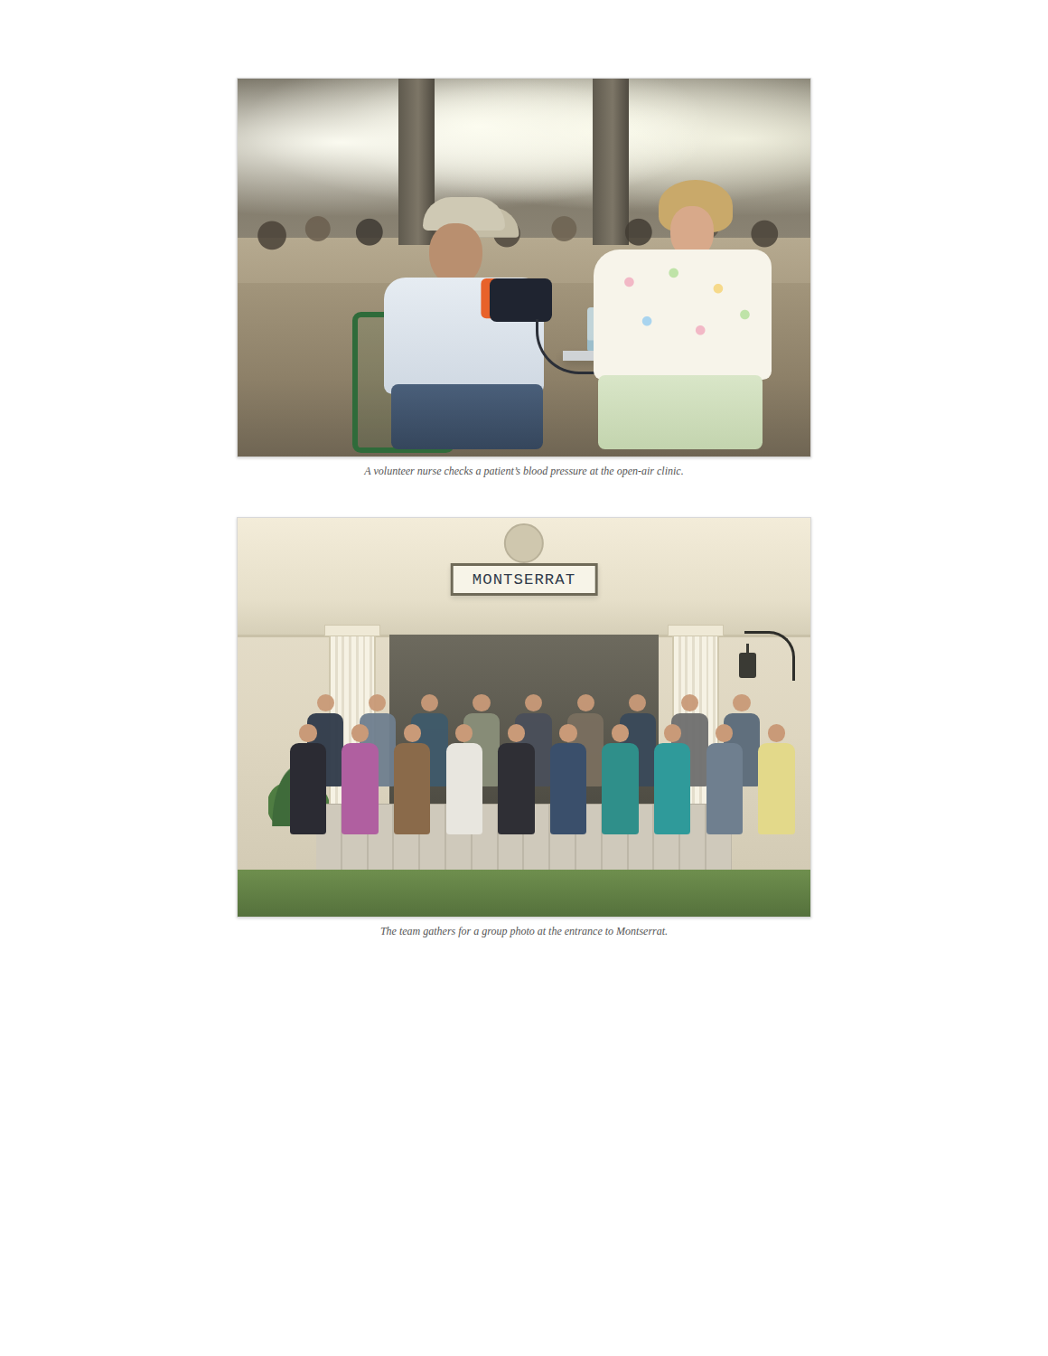A volunteer nurse checks a patient’s blood pressure at the open-air clinic.
MONTSERRAT
The team gathers for a group photo at the entrance to Montserrat.